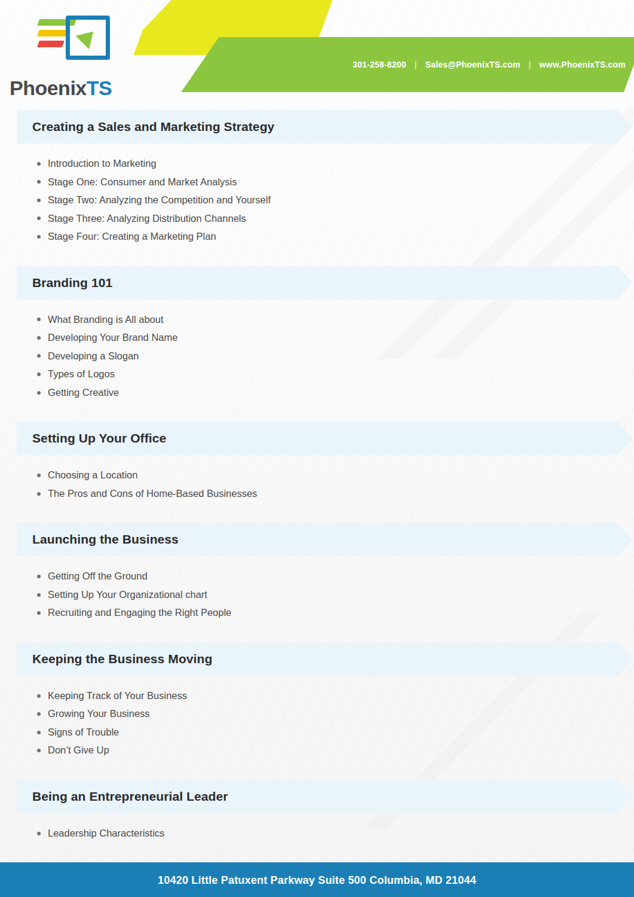PhoenixTS
301-258-8200 | Sales@PhoenixTS.com | www.PhoenixTS.com
Creating a Sales and Marketing Strategy
Introduction to Marketing
Stage One: Consumer and Market Analysis
Stage Two: Analyzing the Competition and Yourself
Stage Three: Analyzing Distribution Channels
Stage Four: Creating a Marketing Plan
Branding 101
What Branding is All about
Developing Your Brand Name
Developing a Slogan
Types of Logos
Getting Creative
Setting Up Your Office
Choosing a Location
The Pros and Cons of Home-Based Businesses
Launching the Business
Getting Off the Ground
Setting Up Your Organizational chart
Recruiting and Engaging the Right People
Keeping the Business Moving
Keeping Track of Your Business
Growing Your Business
Signs of Trouble
Don’t Give Up
Being an Entrepreneurial Leader
Leadership Characteristics
10420 Little Patuxent Parkway Suite 500 Columbia, MD 21044